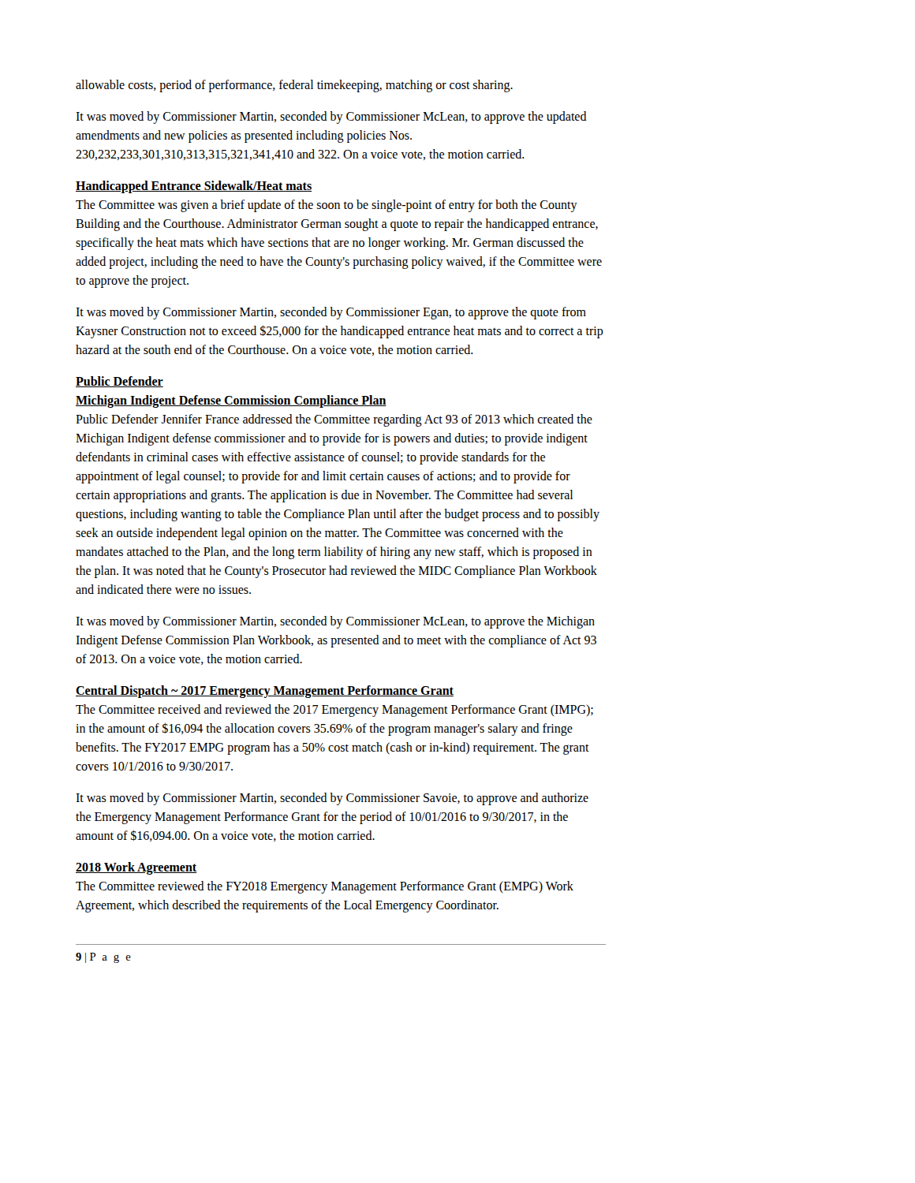allowable costs, period of performance, federal timekeeping, matching or cost sharing.
It was moved by Commissioner Martin, seconded by Commissioner McLean, to approve the updated amendments and new policies as presented including policies Nos. 230,232,233,301,310,313,315,321,341,410 and 322. On a voice vote, the motion carried.
Handicapped Entrance Sidewalk/Heat mats
The Committee was given a brief update of the soon to be single-point of entry for both the County Building and the Courthouse. Administrator German sought a quote to repair the handicapped entrance, specifically the heat mats which have sections that are no longer working. Mr. German discussed the added project, including the need to have the County's purchasing policy waived, if the Committee were to approve the project.
It was moved by Commissioner Martin, seconded by Commissioner Egan, to approve the quote from Kaysner Construction not to exceed $25,000 for the handicapped entrance heat mats and to correct a trip hazard at the south end of the Courthouse. On a voice vote, the motion carried.
Public Defender
Michigan Indigent Defense Commission Compliance Plan
Public Defender Jennifer France addressed the Committee regarding Act 93 of 2013 which created the Michigan Indigent defense commissioner and to provide for is powers and duties; to provide indigent defendants in criminal cases with effective assistance of counsel; to provide standards for the appointment of legal counsel; to provide for and limit certain causes of actions; and to provide for certain appropriations and grants. The application is due in November. The Committee had several questions, including wanting to table the Compliance Plan until after the budget process and to possibly seek an outside independent legal opinion on the matter. The Committee was concerned with the mandates attached to the Plan, and the long term liability of hiring any new staff, which is proposed in the plan. It was noted that he County's Prosecutor had reviewed the MIDC Compliance Plan Workbook and indicated there were no issues.
It was moved by Commissioner Martin, seconded by Commissioner McLean, to approve the Michigan Indigent Defense Commission Plan Workbook, as presented and to meet with the compliance of Act 93 of 2013. On a voice vote, the motion carried.
Central Dispatch ~ 2017 Emergency Management Performance Grant
The Committee received and reviewed the 2017 Emergency Management Performance Grant (IMPG); in the amount of $16,094 the allocation covers 35.69% of the program manager's salary and fringe benefits. The FY2017 EMPG program has a 50% cost match (cash or in-kind) requirement. The grant covers 10/1/2016 to 9/30/2017.
It was moved by Commissioner Martin, seconded by Commissioner Savoie, to approve and authorize the Emergency Management Performance Grant for the period of 10/01/2016 to 9/30/2017, in the amount of $16,094.00. On a voice vote, the motion carried.
2018 Work Agreement
The Committee reviewed the FY2018 Emergency Management Performance Grant (EMPG) Work Agreement, which described the requirements of the Local Emergency Coordinator.
9 | P a g e